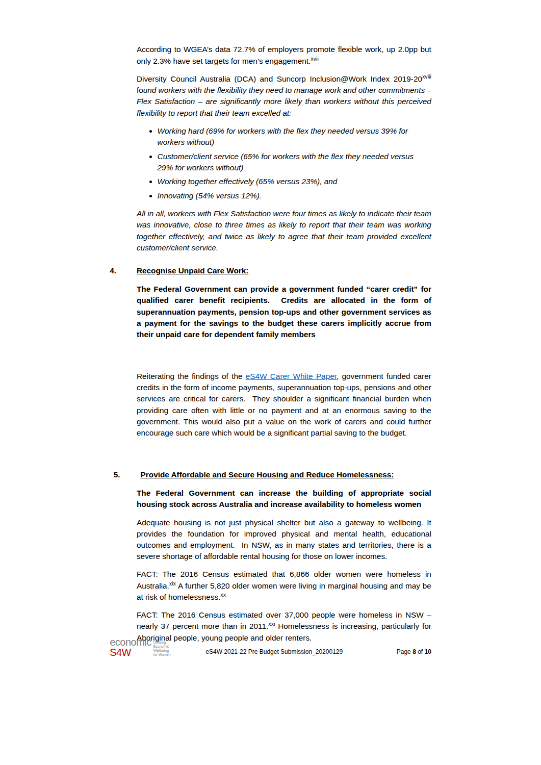According to WGEA’s data 72.7% of employers promote flexible work, up 2.0pp but only 2.3% have set targets for men’s engagement.xvii
Diversity Council Australia (DCA) and Suncorp Inclusion@Work Index 2019-20xviii found workers with the flexibility they need to manage work and other commitments – Flex Satisfaction – are significantly more likely than workers without this perceived flexibility to report that their team excelled at:
Working hard (69% for workers with the flex they needed versus 39% for workers without)
Customer/client service (65% for workers with the flex they needed versus 29% for workers without)
Working together effectively (65% versus 23%), and
Innovating (54% versus 12%).
All in all, workers with Flex Satisfaction were four times as likely to indicate their team was innovative, close to three times as likely to report that their team was working together effectively, and twice as likely to agree that their team provided excellent customer/client service.
4. Recognise Unpaid Care Work:
The Federal Government can provide a government funded “carer credit” for qualified carer benefit recipients. Credits are allocated in the form of superannuation payments, pension top-ups and other government services as a payment for the savings to the budget these carers implicitly accrue from their unpaid care for dependent family members
Reiterating the findings of the eS4W Carer White Paper, government funded carer credits in the form of income payments, superannuation top-ups, pensions and other services are critical for carers. They shoulder a significant financial burden when providing care often with little or no payment and at an enormous saving to the government. This would also put a value on the work of carers and could further encourage such care which would be a significant partial saving to the budget.
5. Provide Affordable and Secure Housing and Reduce Homelessness:
The Federal Government can increase the building of appropriate social housing stock across Australia and increase availability to homeless women
Adequate housing is not just physical shelter but also a gateway to wellbeing. It provides the foundation for improved physical and mental health, educational outcomes and employment. In NSW, as in many states and territories, there is a severe shortage of affordable rental housing for those on lower incomes.
FACT: The 2016 Census estimated that 6,866 older women were homeless in Australia.xix A further 5,820 older women were living in marginal housing and may be at risk of homelessness.xx
FACT: The 2016 Census estimated over 37,000 people were homeless in NSW – nearly 37 percent more than in 2011.xxi Homelessness is increasing, particularly for Aboriginal people, young people and older renters.
economic
S4W
Lifelong
Economic
Wellbeing
for Women
eS4W 2021-22 Pre Budget Submission_20200129 Page 8 of 10